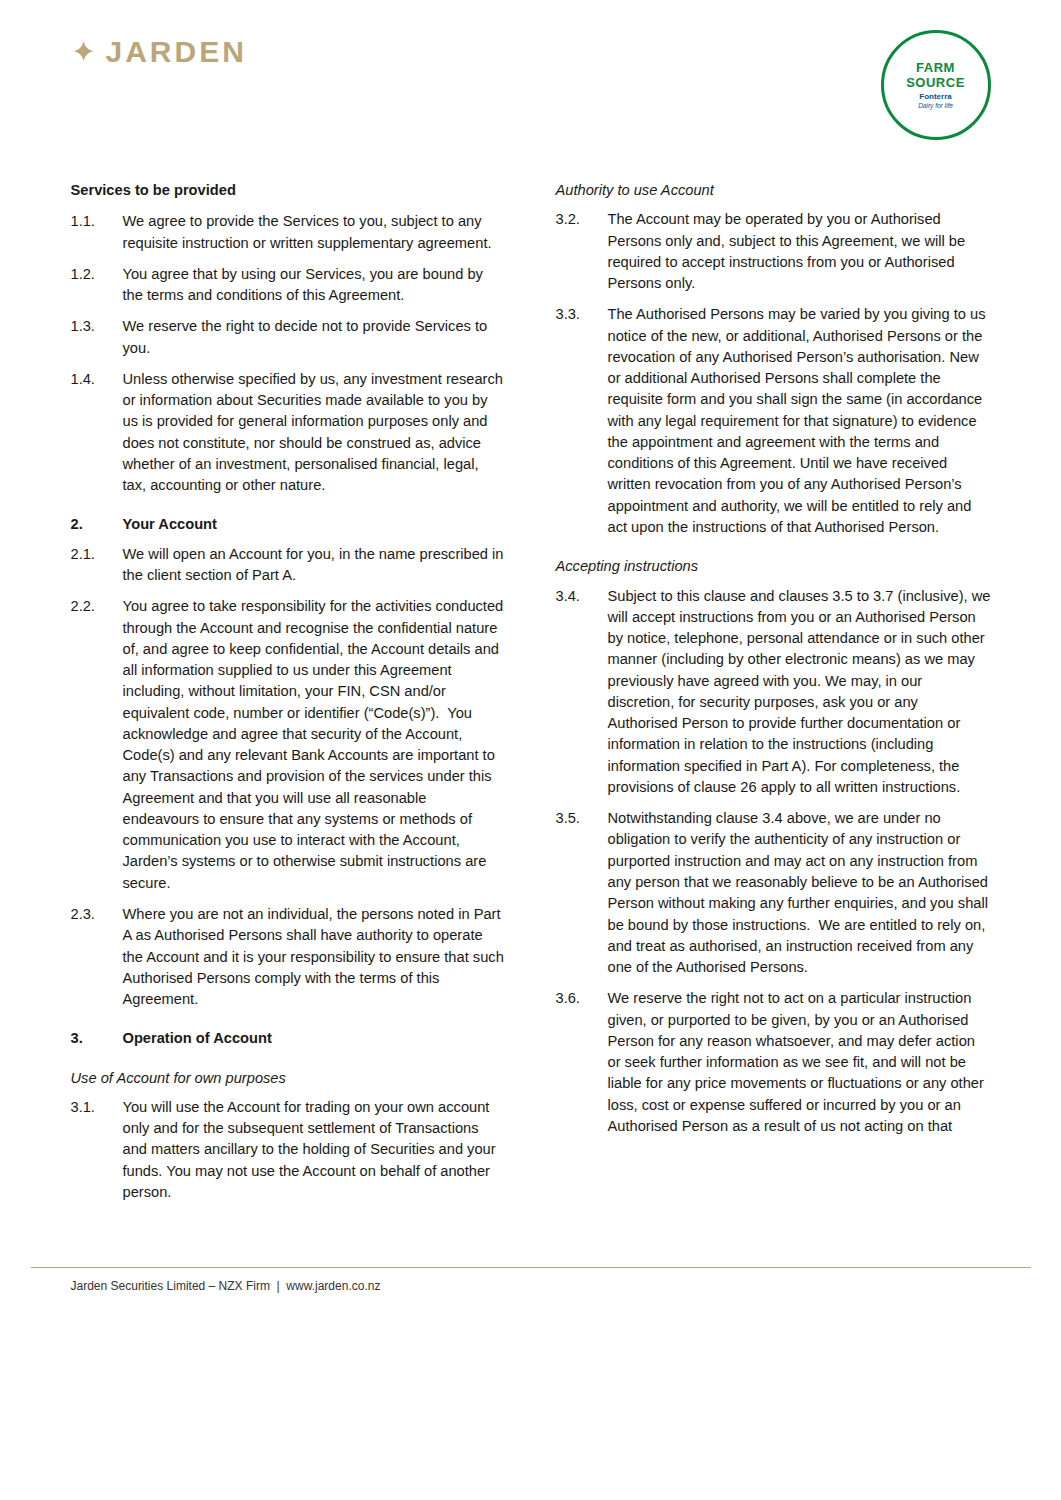✦ JARDEN
FARM SOURCE Fonterra Dairy for life
Services to be provided
1.1.
We agree to provide the Services to you, subject to any requisite instruction or written supplementary agreement.
1.2.
You agree that by using our Services, you are bound by the terms and conditions of this Agreement.
1.3.
We reserve the right to decide not to provide Services to you.
1.4.
Unless otherwise specified by us, any investment research or information about Securities made available to you by us is provided for general information purposes only and does not constitute, nor should be construed as, advice whether of an investment, personalised financial, legal, tax, accounting or other nature.
2. Your Account
2.1.
We will open an Account for you, in the name prescribed in the client section of Part A.
2.2.
You agree to take responsibility for the activities conducted through the Account and recognise the confidential nature of, and agree to keep confidential, the Account details and all information supplied to us under this Agreement including, without limitation, your FIN, CSN and/or equivalent code, number or identifier (“Code(s)”). You acknowledge and agree that security of the Account, Code(s) and any relevant Bank Accounts are important to any Transactions and provision of the services under this Agreement and that you will use all reasonable endeavours to ensure that any systems or methods of communication you use to interact with the Account, Jarden’s systems or to otherwise submit instructions are secure.
2.3.
Where you are not an individual, the persons noted in Part A as Authorised Persons shall have authority to operate the Account and it is your responsibility to ensure that such Authorised Persons comply with the terms of this Agreement.
3. Operation of Account
Use of Account for own purposes
3.1.
You will use the Account for trading on your own account only and for the subsequent settlement of Transactions and matters ancillary to the holding of Securities and your funds. You may not use the Account on behalf of another person.
Authority to use Account
3.2.
The Account may be operated by you or Authorised Persons only and, subject to this Agreement, we will be required to accept instructions from you or Authorised Persons only.
3.3.
The Authorised Persons may be varied by you giving to us notice of the new, or additional, Authorised Persons or the revocation of any Authorised Person’s authorisation. New or additional Authorised Persons shall complete the requisite form and you shall sign the same (in accordance with any legal requirement for that signature) to evidence the appointment and agreement with the terms and conditions of this Agreement. Until we have received written revocation from you of any Authorised Person’s appointment and authority, we will be entitled to rely and act upon the instructions of that Authorised Person.
Accepting instructions
3.4.
Subject to this clause and clauses 3.5 to 3.7 (inclusive), we will accept instructions from you or an Authorised Person by notice, telephone, personal attendance or in such other manner (including by other electronic means) as we may previously have agreed with you. We may, in our discretion, for security purposes, ask you or any Authorised Person to provide further documentation or information in relation to the instructions (including information specified in Part A). For completeness, the provisions of clause 26 apply to all written instructions.
3.5.
Notwithstanding clause 3.4 above, we are under no obligation to verify the authenticity of any instruction or purported instruction and may act on any instruction from any person that we reasonably believe to be an Authorised Person without making any further enquiries, and you shall be bound by those instructions. We are entitled to rely on, and treat as authorised, an instruction received from any one of the Authorised Persons.
3.6.
We reserve the right not to act on a particular instruction given, or purported to be given, by you or an Authorised Person for any reason whatsoever, and may defer action or seek further information as we see fit, and will not be liable for any price movements or fluctuations or any other loss, cost or expense suffered or incurred by you or an Authorised Person as a result of us not acting on that
Jarden Securities Limited – NZX Firm | www.jarden.co.nz